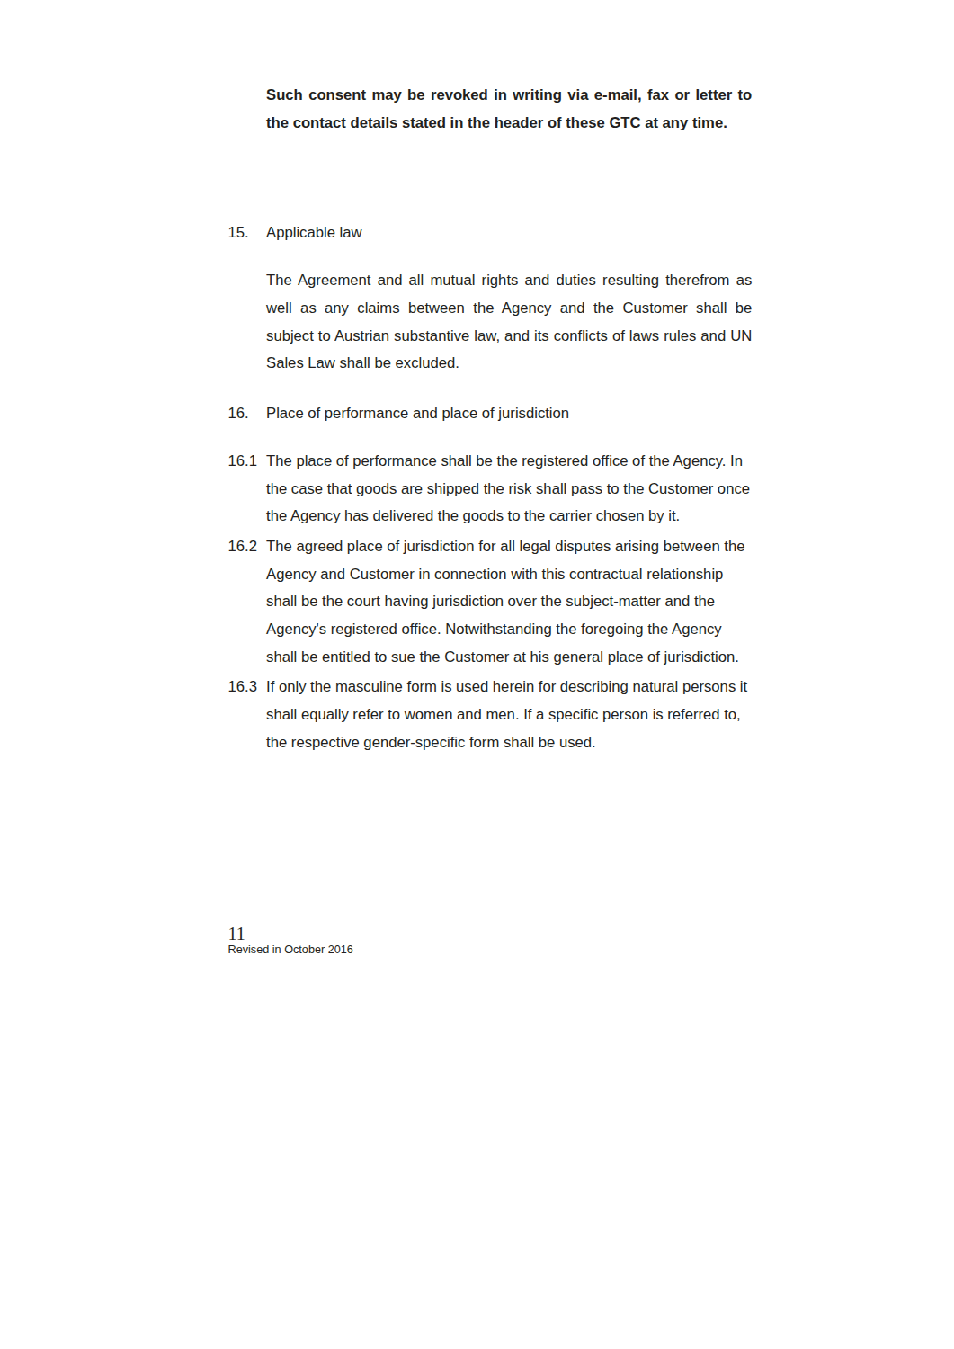Such consent may be revoked in writing via e-mail, fax or letter to the contact details stated in the header of these GTC at any time.
15.
Applicable law
The Agreement and all mutual rights and duties resulting therefrom as well as any claims between the Agency and the Customer shall be subject to Austrian substantive law, and its conflicts of laws rules and UN Sales Law shall be excluded.
16.
Place of performance and place of jurisdiction
16.1
The place of performance shall be the registered office of the Agency. In the case that goods are shipped the risk shall pass to the Customer once the Agency has delivered the goods to the carrier chosen by it.
16.2
The agreed place of jurisdiction for all legal disputes arising between the Agency and Customer in connection with this contractual relationship shall be the court having jurisdiction over the subject-matter and the Agency's registered office. Notwithstanding the foregoing the Agency shall be entitled to sue the Customer at his general place of jurisdiction.
16.3
If only the masculine form is used herein for describing natural persons it shall equally refer to women and men. If a specific person is referred to, the respective gender-specific form shall be used.
11
Revised in October 2016